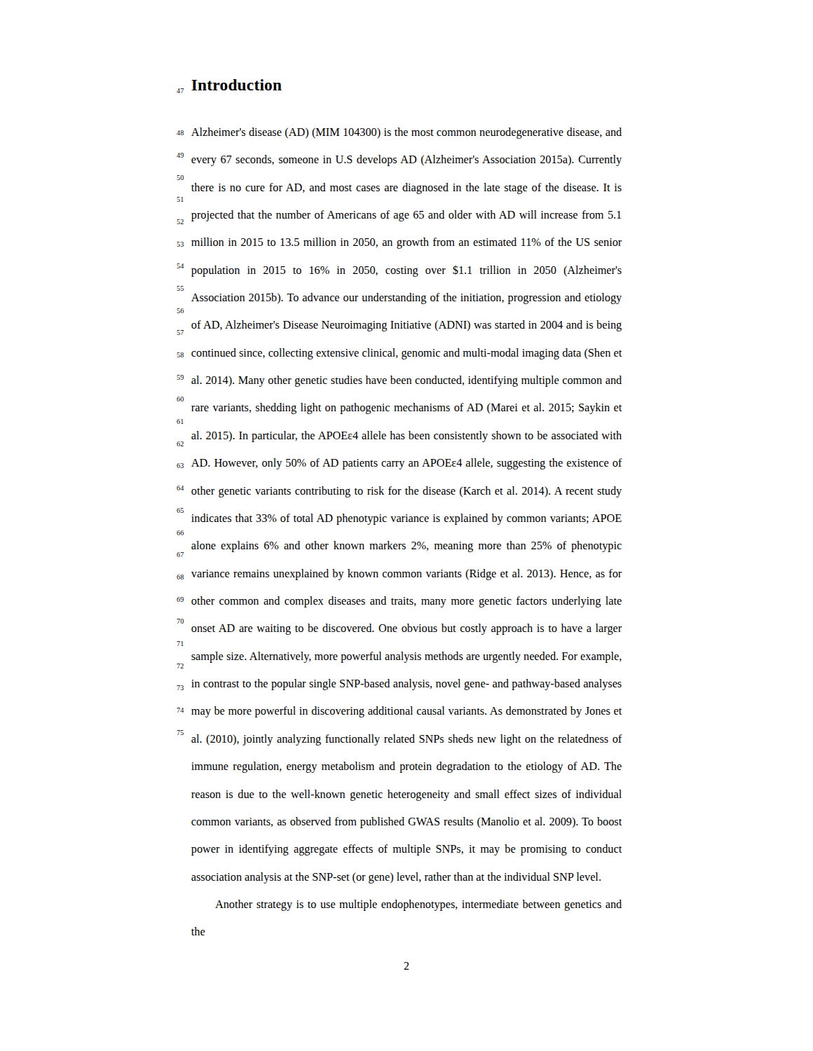47
48
49
50
51
52
53
54
55
56
57
58
59
60
61
62
63
64
65
66
67
68
69
70
71
72
73
74
75
Introduction
Alzheimer's disease (AD) (MIM 104300) is the most common neurodegenerative disease, and every 67 seconds, someone in U.S develops AD (Alzheimer's Association 2015a). Currently there is no cure for AD, and most cases are diagnosed in the late stage of the disease. It is projected that the number of Americans of age 65 and older with AD will increase from 5.1 million in 2015 to 13.5 million in 2050, an growth from an estimated 11% of the US senior population in 2015 to 16% in 2050, costing over $1.1 trillion in 2050 (Alzheimer's Association 2015b). To advance our understanding of the initiation, progression and etiology of AD, Alzheimer's Disease Neuroimaging Initiative (ADNI) was started in 2004 and is being continued since, collecting extensive clinical, genomic and multi-modal imaging data (Shen et al. 2014). Many other genetic studies have been conducted, identifying multiple common and rare variants, shedding light on pathogenic mechanisms of AD (Marei et al. 2015; Saykin et al. 2015). In particular, the APOEε4 allele has been consistently shown to be associated with AD. However, only 50% of AD patients carry an APOEε4 allele, suggesting the existence of other genetic variants contributing to risk for the disease (Karch et al. 2014). A recent study indicates that 33% of total AD phenotypic variance is explained by common variants; APOE alone explains 6% and other known markers 2%, meaning more than 25% of phenotypic variance remains unexplained by known common variants (Ridge et al. 2013). Hence, as for other common and complex diseases and traits, many more genetic factors underlying late onset AD are waiting to be discovered. One obvious but costly approach is to have a larger sample size. Alternatively, more powerful analysis methods are urgently needed. For example, in contrast to the popular single SNP-based analysis, novel gene- and pathway-based analyses may be more powerful in discovering additional causal variants. As demonstrated by Jones et al. (2010), jointly analyzing functionally related SNPs sheds new light on the relatedness of immune regulation, energy metabolism and protein degradation to the etiology of AD. The reason is due to the well-known genetic heterogeneity and small effect sizes of individual common variants, as observed from published GWAS results (Manolio et al. 2009). To boost power in identifying aggregate effects of multiple SNPs, it may be promising to conduct association analysis at the SNP-set (or gene) level, rather than at the individual SNP level.
Another strategy is to use multiple endophenotypes, intermediate between genetics and the
2